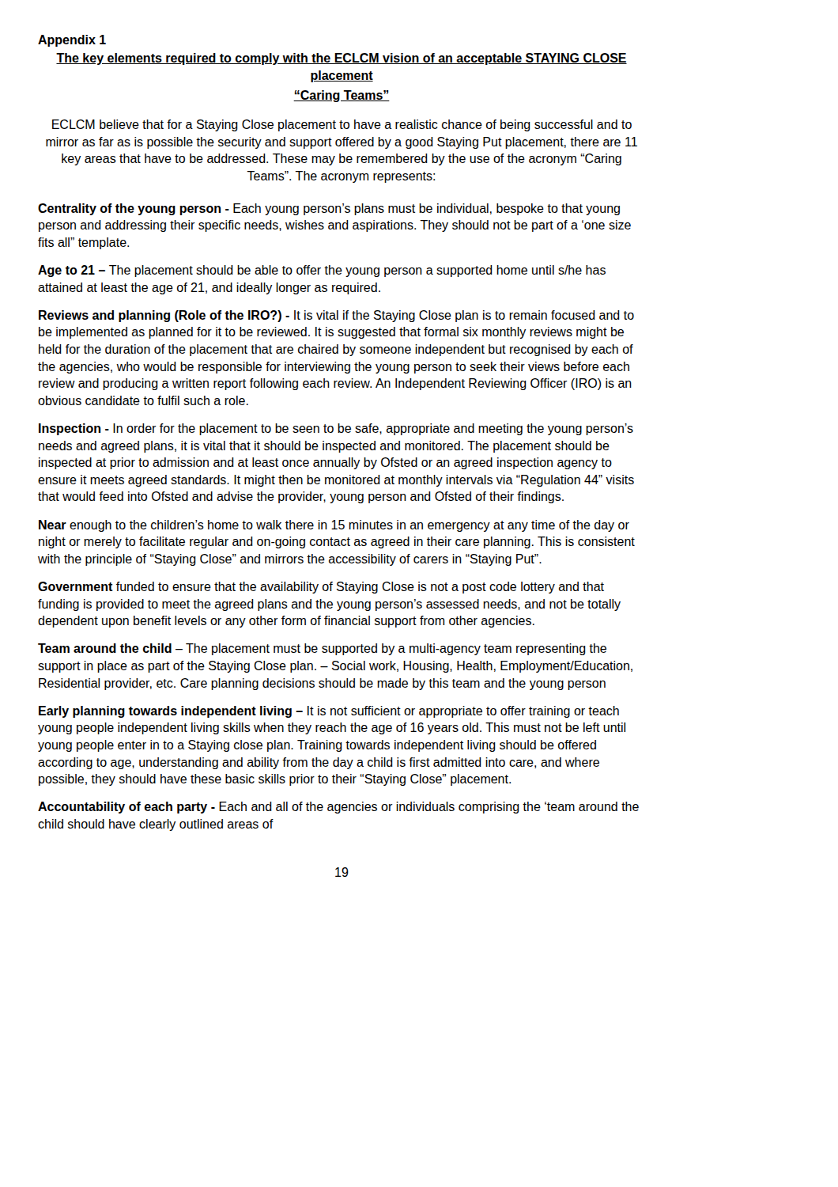Appendix 1
The key elements required to comply with the ECLCM vision of an acceptable STAYING CLOSE placement
“Caring Teams”
ECLCM believe that for a Staying Close placement to have a realistic chance of being successful and to mirror as far as is possible the security and support offered by a good Staying Put placement, there are 11 key areas that have to be addressed. These may be remembered by the use of the acronym “Caring Teams”. The acronym represents:
Centrality of the young person -
Each young person’s plans must be individual, bespoke to that young person and addressing their specific needs, wishes and aspirations. They should not be part of a ‘one size fits all” template.
Age to 21 –
The placement should be able to offer the young person a supported home until s/he has attained at least the age of 21, and ideally longer as required.
Reviews and planning (Role of the IRO?) -
It is vital if the Staying Close plan is to remain focused and to be implemented as planned for it to be reviewed. It is suggested that formal six monthly reviews might be held for the duration of the placement that are chaired by someone independent but recognised by each of the agencies, who would be responsible for interviewing the young person to seek their views before each review and producing a written report following each review. An Independent Reviewing Officer (IRO) is an obvious candidate to fulfil such a role.
Inspection -
In order for the placement to be seen to be safe, appropriate and meeting the young person’s needs and agreed plans, it is vital that it should be inspected and monitored. The placement should be inspected at prior to admission and at least once annually by Ofsted or an agreed inspection agency to ensure it meets agreed standards. It might then be monitored at monthly intervals via “Regulation 44” visits that would feed into Ofsted and advise the provider, young person and Ofsted of their findings.
Near
enough to the children’s home to walk there in 15 minutes in an emergency at any time of the day or night or merely to facilitate regular and on-going contact as agreed in their care planning. This is consistent with the principle of “Staying Close” and mirrors the accessibility of carers in “Staying Put”.
Government
funded to ensure that the availability of Staying Close is not a post code lottery and that funding is provided to meet the agreed plans and the young person’s assessed needs, and not be totally dependent upon benefit levels or any other form of financial support from other agencies.
Team around the child
– The placement must be supported by a multi-agency team representing the support in place as part of the Staying Close plan. – Social work, Housing, Health, Employment/Education, Residential provider, etc. Care planning decisions should be made by this team and the young person
Early planning towards independent living –
It is not sufficient or appropriate to offer training or teach young people independent living skills when they reach the age of 16 years old. This must not be left until young people enter in to a Staying close plan. Training towards independent living should be offered according to age, understanding and ability from the day a child is first admitted into care, and where possible, they should have these basic skills prior to their “Staying Close” placement.
Accountability of each party -
Each and all of the agencies or individuals comprising the ‘team around the child should have clearly outlined areas of
19